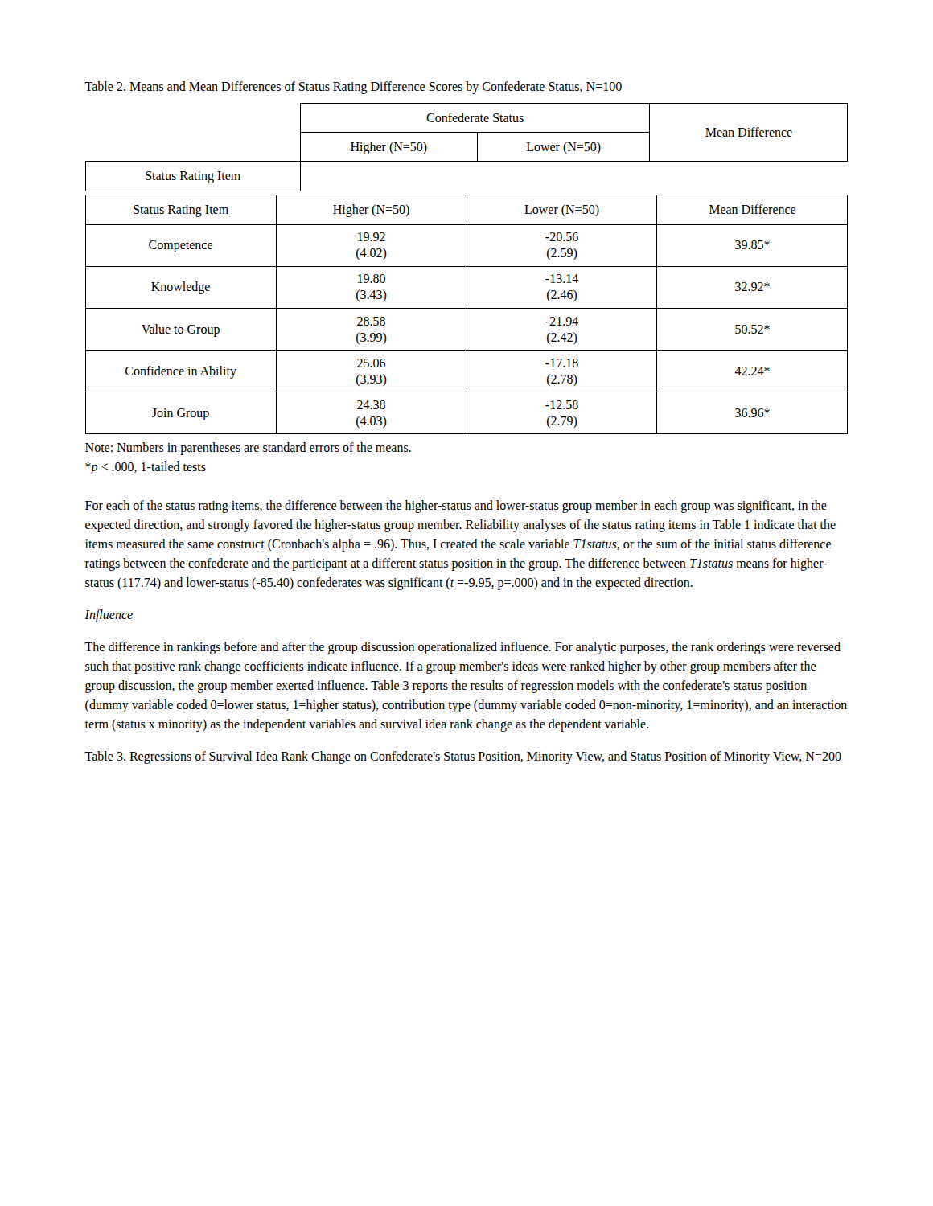Table 2. Means and Mean Differences of Status Rating Difference Scores by Confederate Status, N=100
| | Confederate Status | Mean Difference |
| --- | --- | --- |
| Higher (N=50) | Lower (N=50) |
| Status Rating Item | |
| Status Rating Item | Higher (N=50) | Lower (N=50) | Mean Difference |
| --- | --- | --- | --- |
| Competence | 19.92 (4.02) | -20.56 (2.59) | 39.85* |
| Knowledge | 19.80 (3.43) | -13.14 (2.46) | 32.92* |
| Value to Group | 28.58 (3.99) | -21.94 (2.42) | 50.52* |
| Confidence in Ability | 25.06 (3.93) | -17.18 (2.78) | 42.24* |
| Join Group | 24.38 (4.03) | -12.58 (2.79) | 36.96* |
Note: Numbers in parentheses are standard errors of the means.
*p < .000, 1-tailed tests
For each of the status rating items, the difference between the higher-status and lower-status group member in each group was significant, in the expected direction, and strongly favored the higher-status group member. Reliability analyses of the status rating items in Table 1 indicate that the items measured the same construct (Cronbach's alpha = .96). Thus, I created the scale variable T1status, or the sum of the initial status difference ratings between the confederate and the participant at a different status position in the group. The difference between T1status means for higher-status (117.74) and lower-status (-85.40) confederates was significant (t =-9.95, p=.000) and in the expected direction.
Influence
The difference in rankings before and after the group discussion operationalized influence. For analytic purposes, the rank orderings were reversed such that positive rank change coefficients indicate influence. If a group member's ideas were ranked higher by other group members after the group discussion, the group member exerted influence. Table 3 reports the results of regression models with the confederate's status position (dummy variable coded 0=lower status, 1=higher status), contribution type (dummy variable coded 0=non-minority, 1=minority), and an interaction term (status x minority) as the independent variables and survival idea rank change as the dependent variable.
Table 3. Regressions of Survival Idea Rank Change on Confederate's Status Position, Minority View, and Status Position of Minority View, N=200